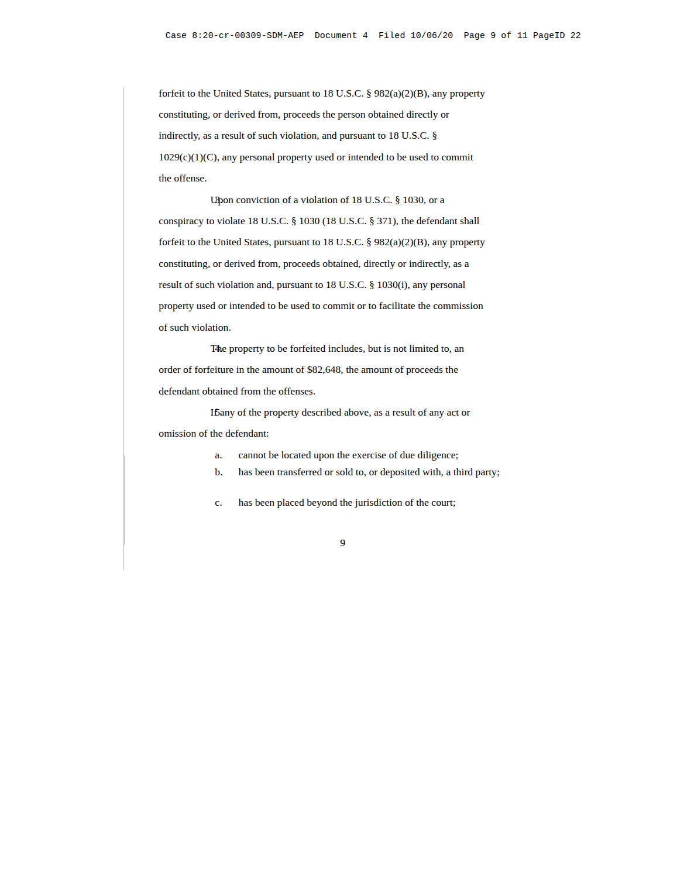Case 8:20-cr-00309-SDM-AEP Document 4 Filed 10/06/20 Page 9 of 11 PageID 22
forfeit to the United States, pursuant to 18 U.S.C. § 982(a)(2)(B), any property
constituting, or derived from, proceeds the person obtained directly or
indirectly, as a result of such violation, and pursuant to 18 U.S.C. §
1029(c)(1)(C), any personal property used or intended to be used to commit
the offense.
3. Upon conviction of a violation of 18 U.S.C. § 1030, or a
conspiracy to violate 18 U.S.C. § 1030 (18 U.S.C. § 371), the defendant shall
forfeit to the United States, pursuant to 18 U.S.C. § 982(a)(2)(B), any property
constituting, or derived from, proceeds obtained, directly or indirectly, as a
result of such violation and, pursuant to 18 U.S.C. § 1030(i), any personal
property used or intended to be used to commit or to facilitate the commission
of such violation.
4. The property to be forfeited includes, but is not limited to, an
order of forfeiture in the amount of $82,648, the amount of proceeds the
defendant obtained from the offenses.
5. If any of the property described above, as a result of any act or
omission of the defendant:
a. cannot be located upon the exercise of due diligence;
b. has been transferred or sold to, or deposited with, a third party;
c. has been placed beyond the jurisdiction of the court;
9